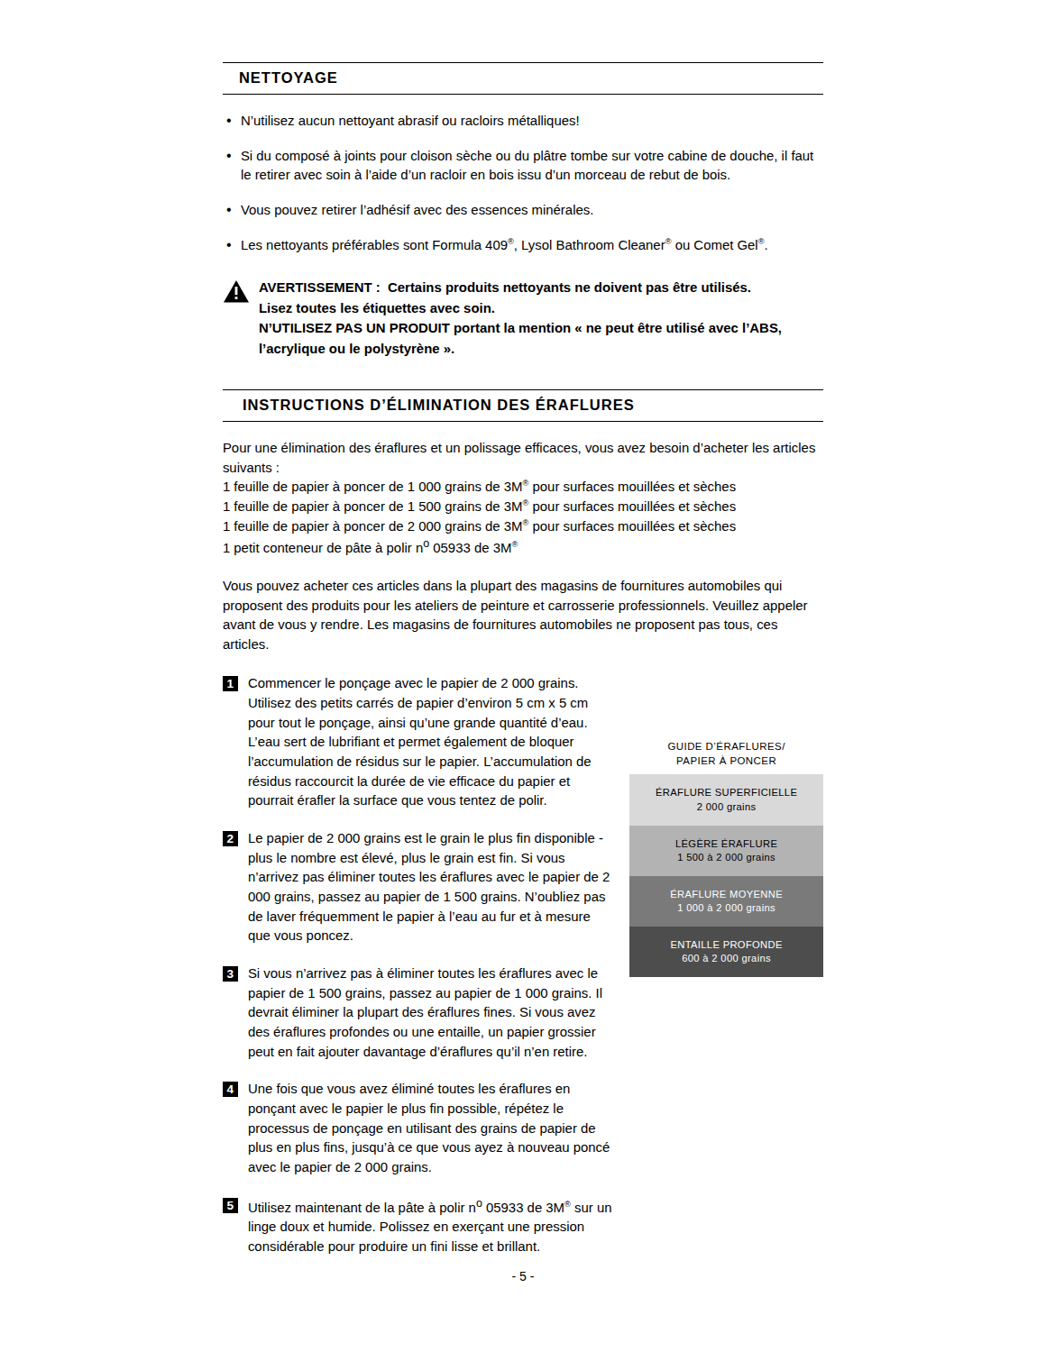NETTOYAGE
N’utilisez aucun nettoyant abrasif ou racloirs métalliques!
Si du composé à joints pour cloison sèche ou du plâtre tombe sur votre cabine de douche, il faut le retirer avec soin à l’aide d’un racloir en bois issu d’un morceau de rebut de bois.
Vous pouvez retirer l’adhésif avec des essences minérales.
Les nettoyants préférables sont Formula 409®, Lysol Bathroom Cleaner® ou Comet Gel®.
AVERTISSEMENT : Certains produits nettoyants ne doivent pas être utilisés.
Lisez toutes les étiquettes avec soin.
N’UTILISEZ PAS UN PRODUIT portant la mention « ne peut être utilisé avec l’ABS,
l’acrylique ou le polystyrène ».
INSTRUCTIONS D’ÉLIMINATION DES ÉRAFLURES
Pour une élimination des éraflures et un polissage efficaces, vous avez besoin d’acheter les articles suivants :
1 feuille de papier à poncer de 1 000 grains de 3M® pour surfaces mouillées et sèches
1 feuille de papier à poncer de 1 500 grains de 3M® pour surfaces mouillées et sèches
1 feuille de papier à poncer de 2 000 grains de 3M® pour surfaces mouillées et sèches
1 petit conteneur de pâte à polir no 05933 de 3M®
Vous pouvez acheter ces articles dans la plupart des magasins de fournitures automobiles qui proposent des produits pour les ateliers de peinture et carrosserie professionnels. Veuillez appeler avant de vous y rendre. Les magasins de fournitures automobiles ne proposent pas tous, ces articles.
1
Commencer le ponçage avec le papier de 2 000 grains. Utilisez des petits carrés de papier d’environ 5 cm x 5 cm pour tout le ponçage, ainsi qu’une grande quantité d’eau. L’eau sert de lubrifiant et permet également de bloquer l’accumulation de résidus sur le papier. L’accumulation de résidus raccourcit la durée de vie efficace du papier et pourrait érafler la surface que vous tentez de polir.
2
Le papier de 2 000 grains est le grain le plus fin disponible - plus le nombre est élevé, plus le grain est fin. Si vous n’arrivez pas éliminer toutes les éraflures avec le papier de 2 000 grains, passez au papier de 1 500 grains. N’oubliez pas de laver fréquemment le papier à l’eau au fur et à mesure que vous poncez.
3
Si vous n’arrivez pas à éliminer toutes les éraflures avec le papier de 1 500 grains, passez au papier de 1 000 grains. Il devrait éliminer la plupart des éraflures fines. Si vous avez des éraflures profondes ou une entaille, un papier grossier peut en fait ajouter davantage d’éraflures qu’il n’en retire.
4
Une fois que vous avez éliminé toutes les éraflures en ponçant avec le papier le plus fin possible, répétez le processus de ponçage en utilisant des grains de papier de plus en plus fins, jusqu’à ce que vous ayez à nouveau poncé avec le papier de 2 000 grains.
5
Utilisez maintenant de la pâte à polir no 05933 de 3M® sur un linge doux et humide. Polissez en exerçant une pression considérable pour produire un fini lisse et brillant.
GUIDE D’ÉRAFLURES/
PAPIER À PONCER
ÉRAFLURE SUPERFICIELLE2 000 grains
LÉGÈRE ÉRAFLURE1 500 à 2 000 grains
ÉRAFLURE MOYENNE1 000 à 2 000 grains
ENTAILLE PROFONDE600 à 2 000 grains
- 5 -